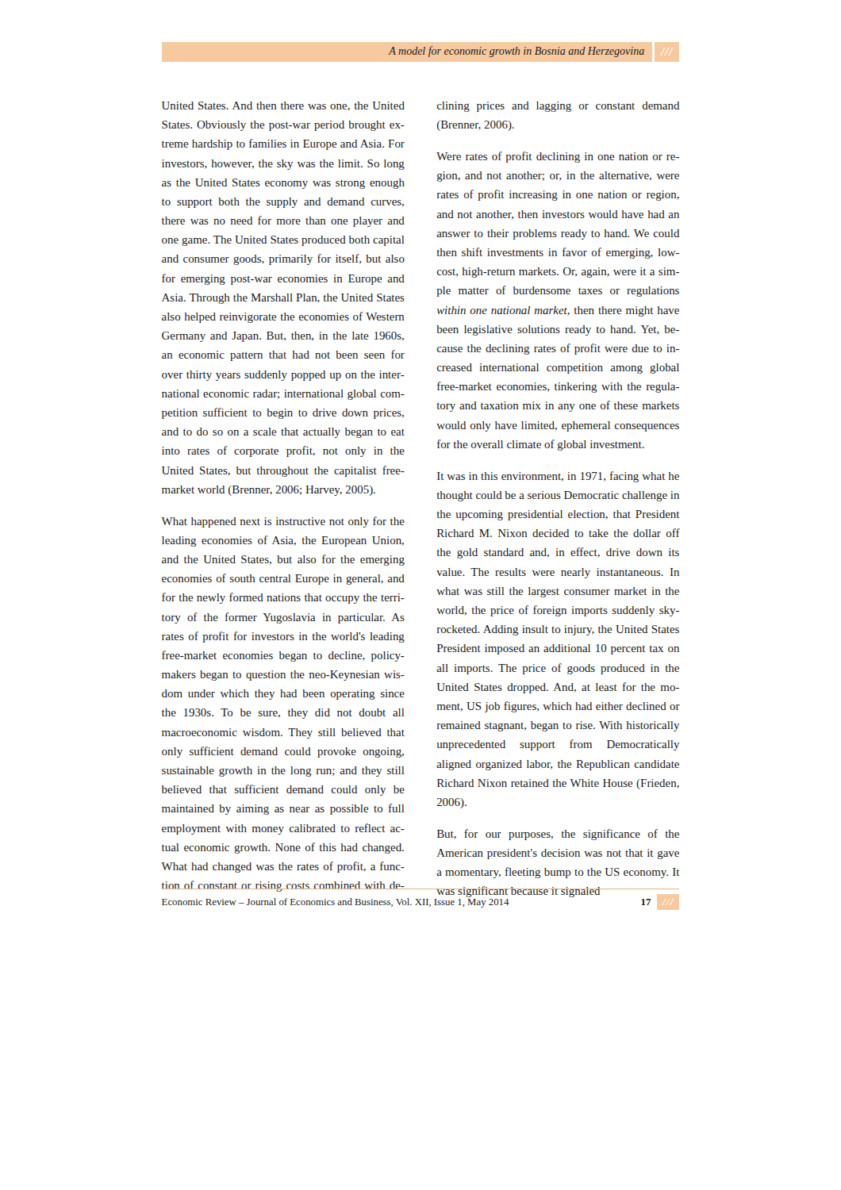A model for economic growth in Bosnia and Herzegovina
///
United States. And then there was one, the United States. Obviously the post-war period brought extreme hardship to families in Europe and Asia. For investors, however, the sky was the limit. So long as the United States economy was strong enough to support both the supply and demand curves, there was no need for more than one player and one game. The United States produced both capital and consumer goods, primarily for itself, but also for emerging post-war economies in Europe and Asia. Through the Marshall Plan, the United States also helped reinvigorate the economies of Western Germany and Japan. But, then, in the late 1960s, an economic pattern that had not been seen for over thirty years suddenly popped up on the international economic radar; international global competition sufficient to begin to drive down prices, and to do so on a scale that actually began to eat into rates of corporate profit, not only in the United States, but throughout the capitalist free-market world (Brenner, 2006; Harvey, 2005).
What happened next is instructive not only for the leading economies of Asia, the European Union, and the United States, but also for the emerging economies of south central Europe in general, and for the newly formed nations that occupy the territory of the former Yugoslavia in particular. As rates of profit for investors in the world's leading free-market economies began to decline, policy-makers began to question the neo-Keynesian wisdom under which they had been operating since the 1930s. To be sure, they did not doubt all macroeconomic wisdom. They still believed that only sufficient demand could provoke ongoing, sustainable growth in the long run; and they still believed that sufficient demand could only be maintained by aiming as near as possible to full employment with money calibrated to reflect actual economic growth. None of this had changed. What had changed was the rates of profit, a function of constant or rising costs combined with declining prices and lagging or constant demand (Brenner, 2006).
Were rates of profit declining in one nation or region, and not another; or, in the alternative, were rates of profit increasing in one nation or region, and not another, then investors would have had an answer to their problems ready to hand. We could then shift investments in favor of emerging, low-cost, high-return markets. Or, again, were it a simple matter of burdensome taxes or regulations within one national market, then there might have been legislative solutions ready to hand. Yet, because the declining rates of profit were due to increased international competition among global free-market economies, tinkering with the regulatory and taxation mix in any one of these markets would only have limited, ephemeral consequences for the overall climate of global investment.
It was in this environment, in 1971, facing what he thought could be a serious Democratic challenge in the upcoming presidential election, that President Richard M. Nixon decided to take the dollar off the gold standard and, in effect, drive down its value. The results were nearly instantaneous. In what was still the largest consumer market in the world, the price of foreign imports suddenly sky-rocketed. Adding insult to injury, the United States President imposed an additional 10 percent tax on all imports. The price of goods produced in the United States dropped. And, at least for the moment, US job figures, which had either declined or remained stagnant, began to rise. With historically unprecedented support from Democratically aligned organized labor, the Republican candidate Richard Nixon retained the White House (Frieden, 2006).
But, for our purposes, the significance of the American president's decision was not that it gave a momentary, fleeting bump to the US economy. It was significant because it signaled
Economic Review – Journal of Economics and Business, Vol. XII, Issue 1, May 2014
17
///